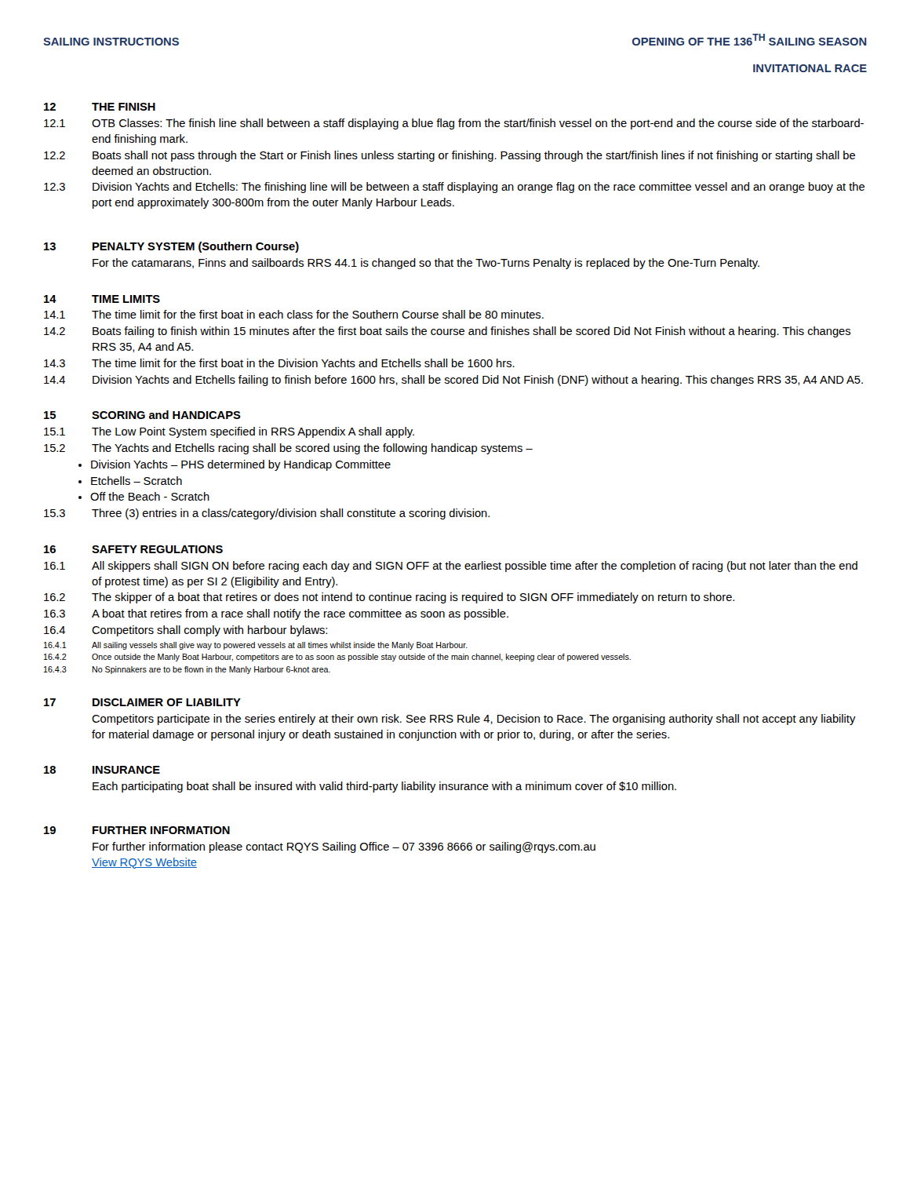SAILING INSTRUCTIONS OPENING OF THE 136TH SAILING SEASON
INVITATIONAL RACE
12 THE FINISH
12.1 OTB Classes: The finish line shall between a staff displaying a blue flag from the start/finish vessel on the port-end and the course side of the starboard-end finishing mark.
12.2 Boats shall not pass through the Start or Finish lines unless starting or finishing. Passing through the start/finish lines if not finishing or starting shall be deemed an obstruction.
12.3 Division Yachts and Etchells: The finishing line will be between a staff displaying an orange flag on the race committee vessel and an orange buoy at the port end approximately 300-800m from the outer Manly Harbour Leads.
13 PENALTY SYSTEM (Southern Course)
For the catamarans, Finns and sailboards RRS 44.1 is changed so that the Two-Turns Penalty is replaced by the One-Turn Penalty.
14 TIME LIMITS
14.1 The time limit for the first boat in each class for the Southern Course shall be 80 minutes.
14.2 Boats failing to finish within 15 minutes after the first boat sails the course and finishes shall be scored Did Not Finish without a hearing. This changes RRS 35, A4 and A5.
14.3 The time limit for the first boat in the Division Yachts and Etchells shall be 1600 hrs.
14.4 Division Yachts and Etchells failing to finish before 1600 hrs, shall be scored Did Not Finish (DNF) without a hearing. This changes RRS 35, A4 AND A5.
15 SCORING and HANDICAPS
15.1 The Low Point System specified in RRS Appendix A shall apply.
15.2 The Yachts and Etchells racing shall be scored using the following handicap systems –
Division Yachts – PHS determined by Handicap Committee
Etchells – Scratch
Off the Beach - Scratch
15.3 Three (3) entries in a class/category/division shall constitute a scoring division.
16 SAFETY REGULATIONS
16.1 All skippers shall SIGN ON before racing each day and SIGN OFF at the earliest possible time after the completion of racing (but not later than the end of protest time) as per SI 2 (Eligibility and Entry).
16.2 The skipper of a boat that retires or does not intend to continue racing is required to SIGN OFF immediately on return to shore.
16.3 A boat that retires from a race shall notify the race committee as soon as possible.
16.4 Competitors shall comply with harbour bylaws:
16.4.1 All sailing vessels shall give way to powered vessels at all times whilst inside the Manly Boat Harbour.
16.4.2 Once outside the Manly Boat Harbour, competitors are to as soon as possible stay outside of the main channel, keeping clear of powered vessels.
16.4.3 No Spinnakers are to be flown in the Manly Harbour 6-knot area.
17 DISCLAIMER OF LIABILITY
Competitors participate in the series entirely at their own risk. See RRS Rule 4, Decision to Race. The organising authority shall not accept any liability for material damage or personal injury or death sustained in conjunction with or prior to, during, or after the series.
18 INSURANCE
Each participating boat shall be insured with valid third-party liability insurance with a minimum cover of $10 million.
19 FURTHER INFORMATION
For further information please contact RQYS Sailing Office – 07 3396 8666 or sailing@rqys.com.au
View RQYS Website